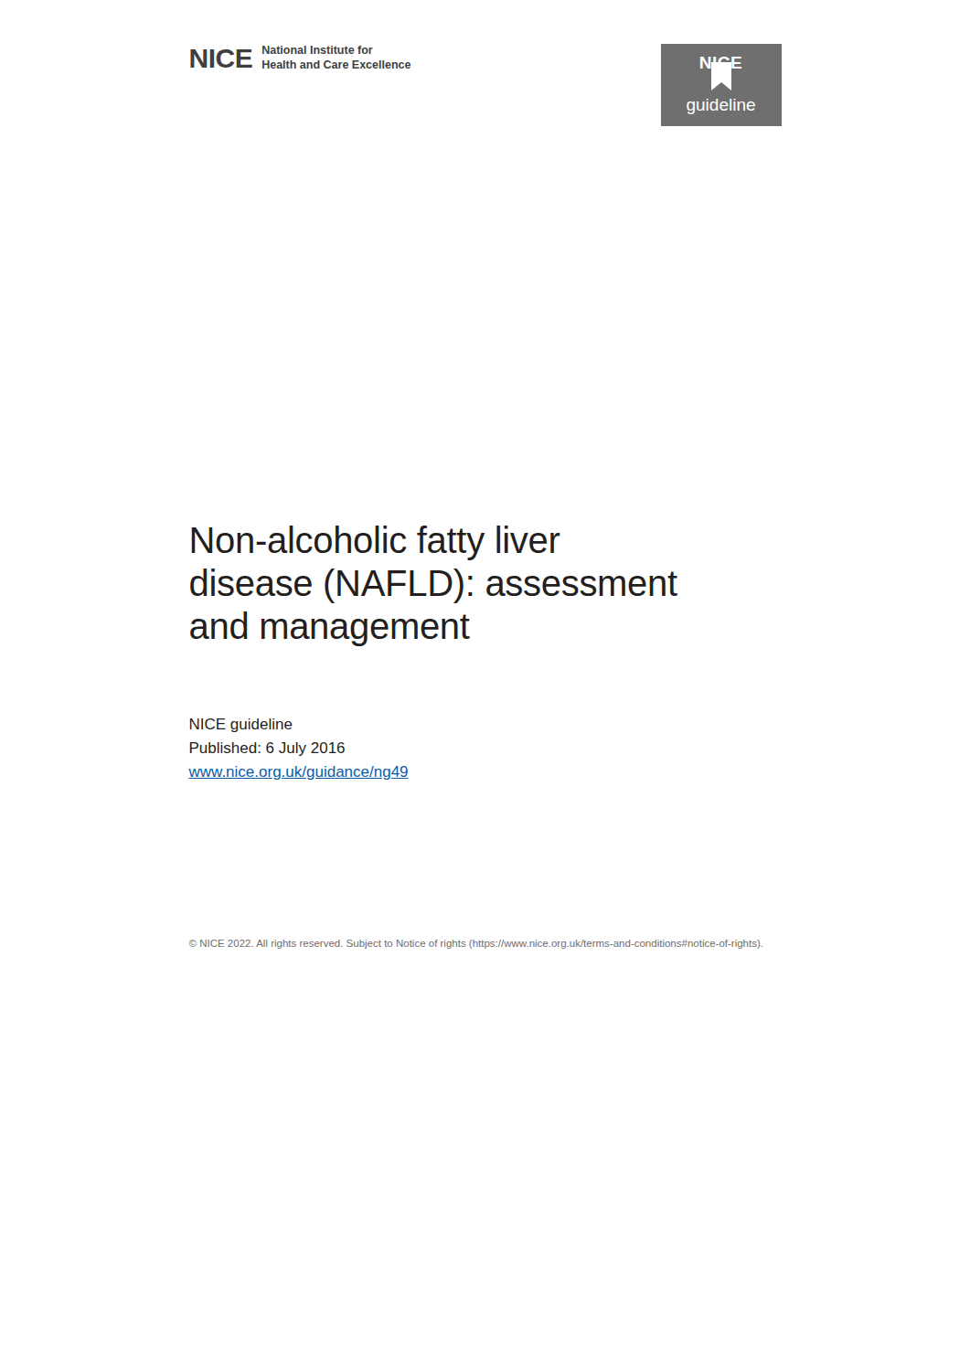NICE National Institute for
Health and Care Excellence
NICE
guideline
Non-alcoholic fatty liver
disease (NAFLD): assessment
and management
NICE guideline
Published: 6 July 2016
www.nice.org.uk/guidance/ng49
© NICE 2022. All rights reserved. Subject to Notice of rights (https://www.nice.org.uk/terms-and-conditions#notice-of-rights).